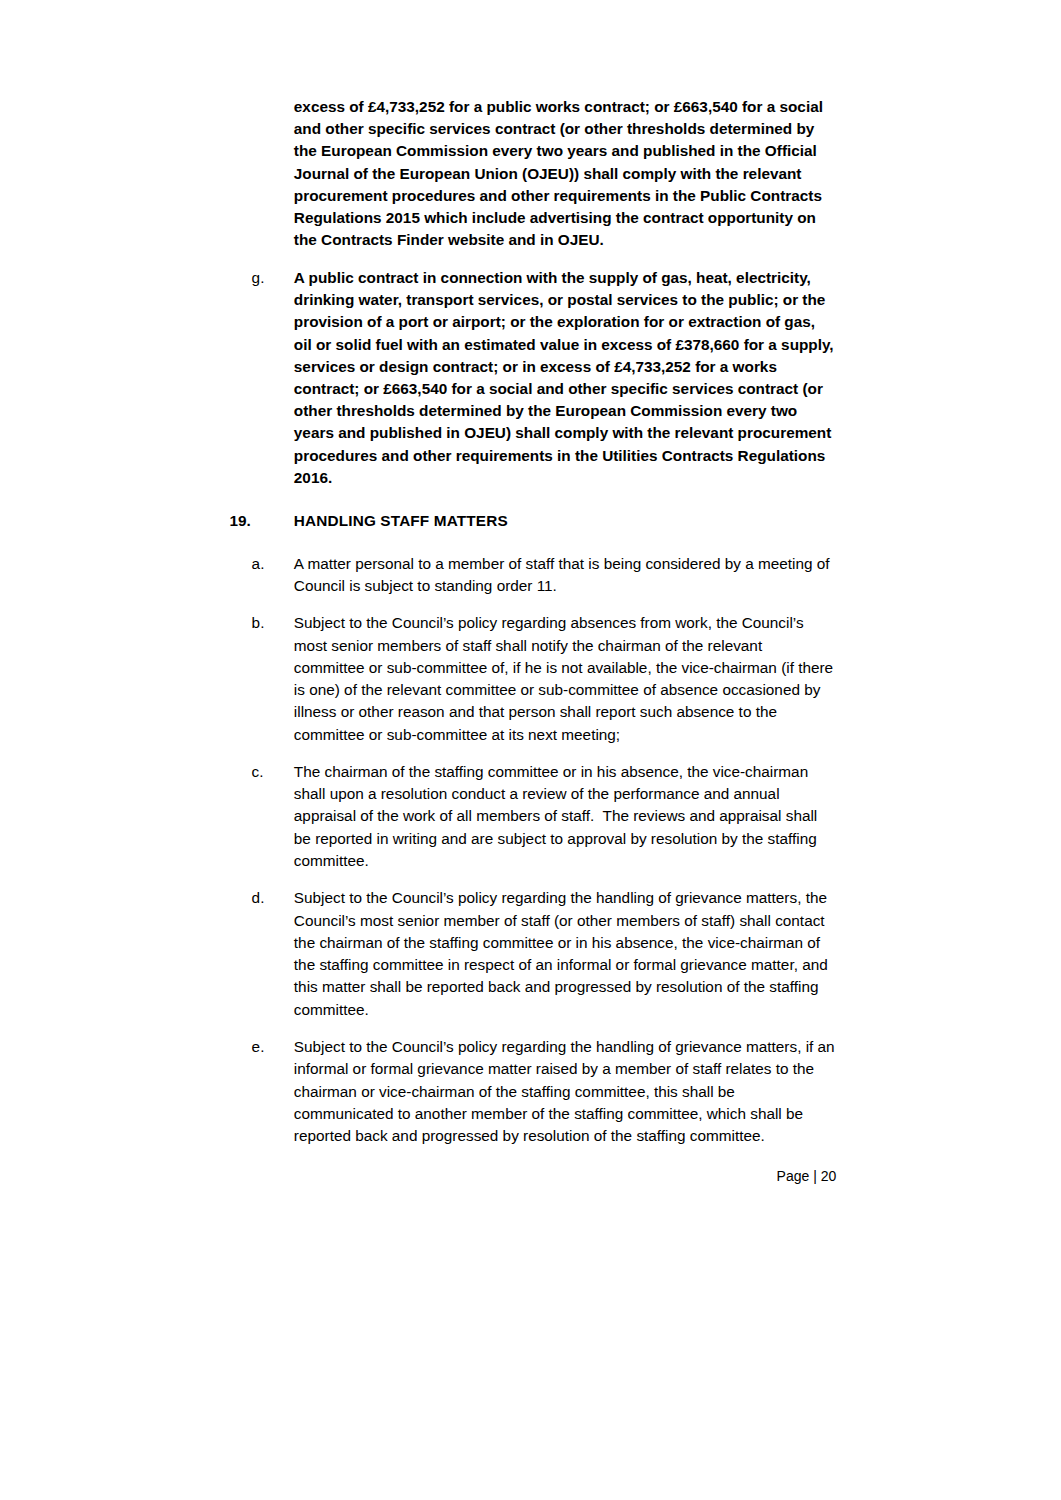excess of £4,733,252 for a public works contract; or £663,540 for a social and other specific services contract (or other thresholds determined by the European Commission every two years and published in the Official Journal of the European Union (OJEU)) shall comply with the relevant procurement procedures and other requirements in the Public Contracts Regulations 2015 which include advertising the contract opportunity on the Contracts Finder website and in OJEU.
g.
A public contract in connection with the supply of gas, heat, electricity, drinking water, transport services, or postal services to the public; or the provision of a port or airport; or the exploration for or extraction of gas, oil or solid fuel with an estimated value in excess of £378,660 for a supply, services or design contract; or in excess of £4,733,252 for a works contract; or £663,540 for a social and other specific services contract (or other thresholds determined by the European Commission every two years and published in OJEU) shall comply with the relevant procurement procedures and other requirements in the Utilities Contracts Regulations 2016.
19.
HANDLING STAFF MATTERS
a.
A matter personal to a member of staff that is being considered by a meeting of Council is subject to standing order 11.
b.
Subject to the Council’s policy regarding absences from work, the Council’s most senior members of staff shall notify the chairman of the relevant committee or sub-committee of, if he is not available, the vice-chairman (if there is one) of the relevant committee or sub-committee of absence occasioned by illness or other reason and that person shall report such absence to the committee or sub-committee at its next meeting;
c.
The chairman of the staffing committee or in his absence, the vice-chairman shall upon a resolution conduct a review of the performance and annual appraisal of the work of all members of staff. The reviews and appraisal shall be reported in writing and are subject to approval by resolution by the staffing committee.
d.
Subject to the Council’s policy regarding the handling of grievance matters, the Council’s most senior member of staff (or other members of staff) shall contact the chairman of the staffing committee or in his absence, the vice-chairman of the staffing committee in respect of an informal or formal grievance matter, and this matter shall be reported back and progressed by resolution of the staffing committee.
e.
Subject to the Council’s policy regarding the handling of grievance matters, if an informal or formal grievance matter raised by a member of staff relates to the chairman or vice-chairman of the staffing committee, this shall be communicated to another member of the staffing committee, which shall be reported back and progressed by resolution of the staffing committee.
Page | 20